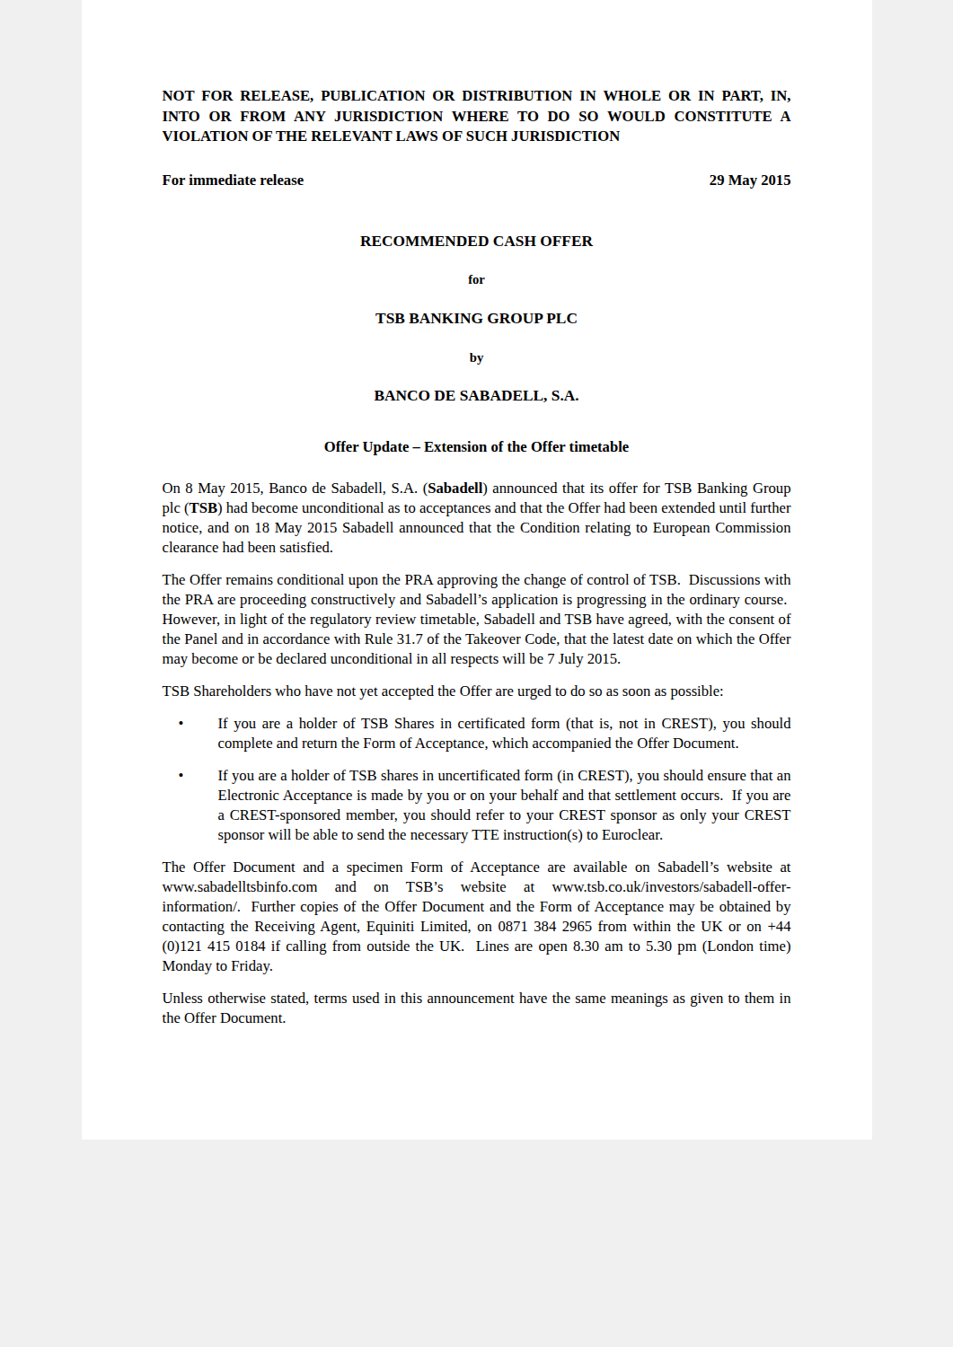Not for release, publication or distribution in whole or in part, in, into or from any jurisdiction where to do so would constitute a violation of the relevant laws of such jurisdiction
For immediate release 29 May 2015
RECOMMENDED CASH OFFER
for
TSB BANKING GROUP PLC
by
BANCO DE SABADELL, S.A.
Offer Update – Extension of the Offer timetable
On 8 May 2015, Banco de Sabadell, S.A. (Sabadell) announced that its offer for TSB Banking Group plc (TSB) had become unconditional as to acceptances and that the Offer had been extended until further notice, and on 18 May 2015 Sabadell announced that the Condition relating to European Commission clearance had been satisfied.
The Offer remains conditional upon the PRA approving the change of control of TSB. Discussions with the PRA are proceeding constructively and Sabadell’s application is progressing in the ordinary course. However, in light of the regulatory review timetable, Sabadell and TSB have agreed, with the consent of the Panel and in accordance with Rule 31.7 of the Takeover Code, that the latest date on which the Offer may become or be declared unconditional in all respects will be 7 July 2015.
TSB Shareholders who have not yet accepted the Offer are urged to do so as soon as possible:
If you are a holder of TSB Shares in certificated form (that is, not in CREST), you should complete and return the Form of Acceptance, which accompanied the Offer Document.
If you are a holder of TSB shares in uncertificated form (in CREST), you should ensure that an Electronic Acceptance is made by you or on your behalf and that settlement occurs. If you are a CREST-sponsored member, you should refer to your CREST sponsor as only your CREST sponsor will be able to send the necessary TTE instruction(s) to Euroclear.
The Offer Document and a specimen Form of Acceptance are available on Sabadell’s website at www.sabadelltsbinfo.com and on TSB’s website at www.tsb.co.uk/investors/sabadell-offer-information/. Further copies of the Offer Document and the Form of Acceptance may be obtained by contacting the Receiving Agent, Equiniti Limited, on 0871 384 2965 from within the UK or on +44 (0)121 415 0184 if calling from outside the UK. Lines are open 8.30 am to 5.30 pm (London time) Monday to Friday.
Unless otherwise stated, terms used in this announcement have the same meanings as given to them in the Offer Document.